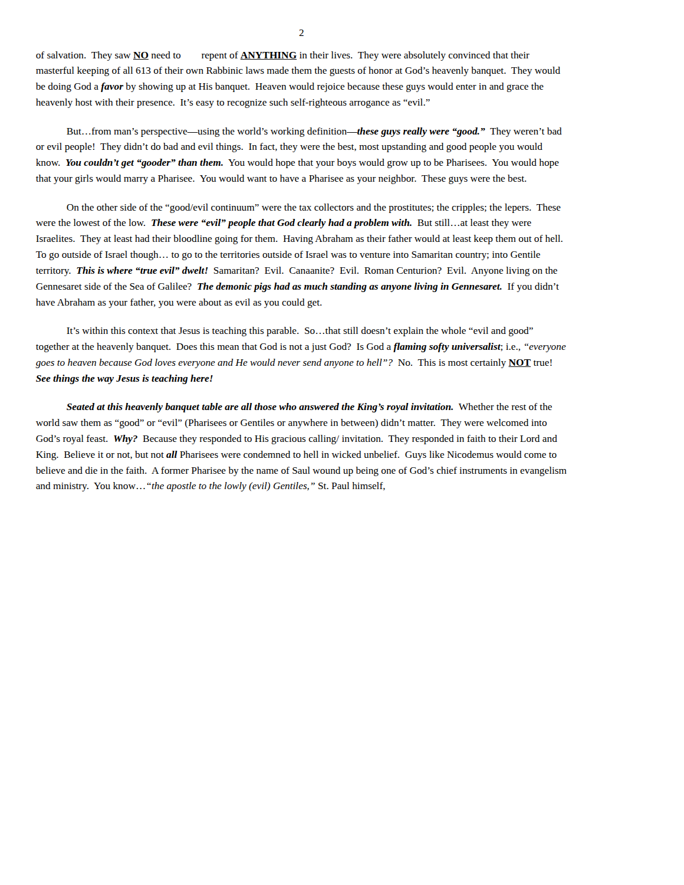2
of salvation. They saw NO need to repent of ANYTHING in their lives. They were absolutely convinced that their masterful keeping of all 613 of their own Rabbinic laws made them the guests of honor at God’s heavenly banquet. They would be doing God a favor by showing up at His banquet. Heaven would rejoice because these guys would enter in and grace the heavenly host with their presence. It’s easy to recognize such self-righteous arrogance as “evil.”
But…from man’s perspective—using the world’s working definition—these guys really were “good.” They weren’t bad or evil people! They didn’t do bad and evil things. In fact, they were the best, most upstanding and good people you would know. You couldn’t get “gooder” than them. You would hope that your boys would grow up to be Pharisees. You would hope that your girls would marry a Pharisee. You would want to have a Pharisee as your neighbor. These guys were the best.
On the other side of the “good/evil continuum” were the tax collectors and the prostitutes; the cripples; the lepers. These were the lowest of the low. These were “evil” people that God clearly had a problem with. But still…at least they were Israelites. They at least had their bloodline going for them. Having Abraham as their father would at least keep them out of hell. To go outside of Israel though… to go to the territories outside of Israel was to venture into Samaritan country; into Gentile territory. This is where “true evil” dwelt! Samaritan? Evil. Canaanite? Evil. Roman Centurion? Evil. Anyone living on the Gennesaret side of the Sea of Galilee? The demonic pigs had as much standing as anyone living in Gennesaret. If you didn’t have Abraham as your father, you were about as evil as you could get.
It’s within this context that Jesus is teaching this parable. So…that still doesn’t explain the whole “evil and good” together at the heavenly banquet. Does this mean that God is not a just God? Is God a flaming softy universalist; i.e., “everyone goes to heaven because God loves everyone and He would never send anyone to hell”? No. This is most certainly NOT true! See things the way Jesus is teaching here!
Seated at this heavenly banquet table are all those who answered the King’s royal invitation. Whether the rest of the world saw them as “good” or “evil” (Pharisees or Gentiles or anywhere in between) didn’t matter. They were welcomed into God’s royal feast. Why? Because they responded to His gracious calling/ invitation. They responded in faith to their Lord and King. Believe it or not, but not all Pharisees were condemned to hell in wicked unbelief. Guys like Nicodemus would come to believe and die in the faith. A former Pharisee by the name of Saul wound up being one of God’s chief instruments in evangelism and ministry. You know…“the apostle to the lowly (evil) Gentiles,” St. Paul himself,